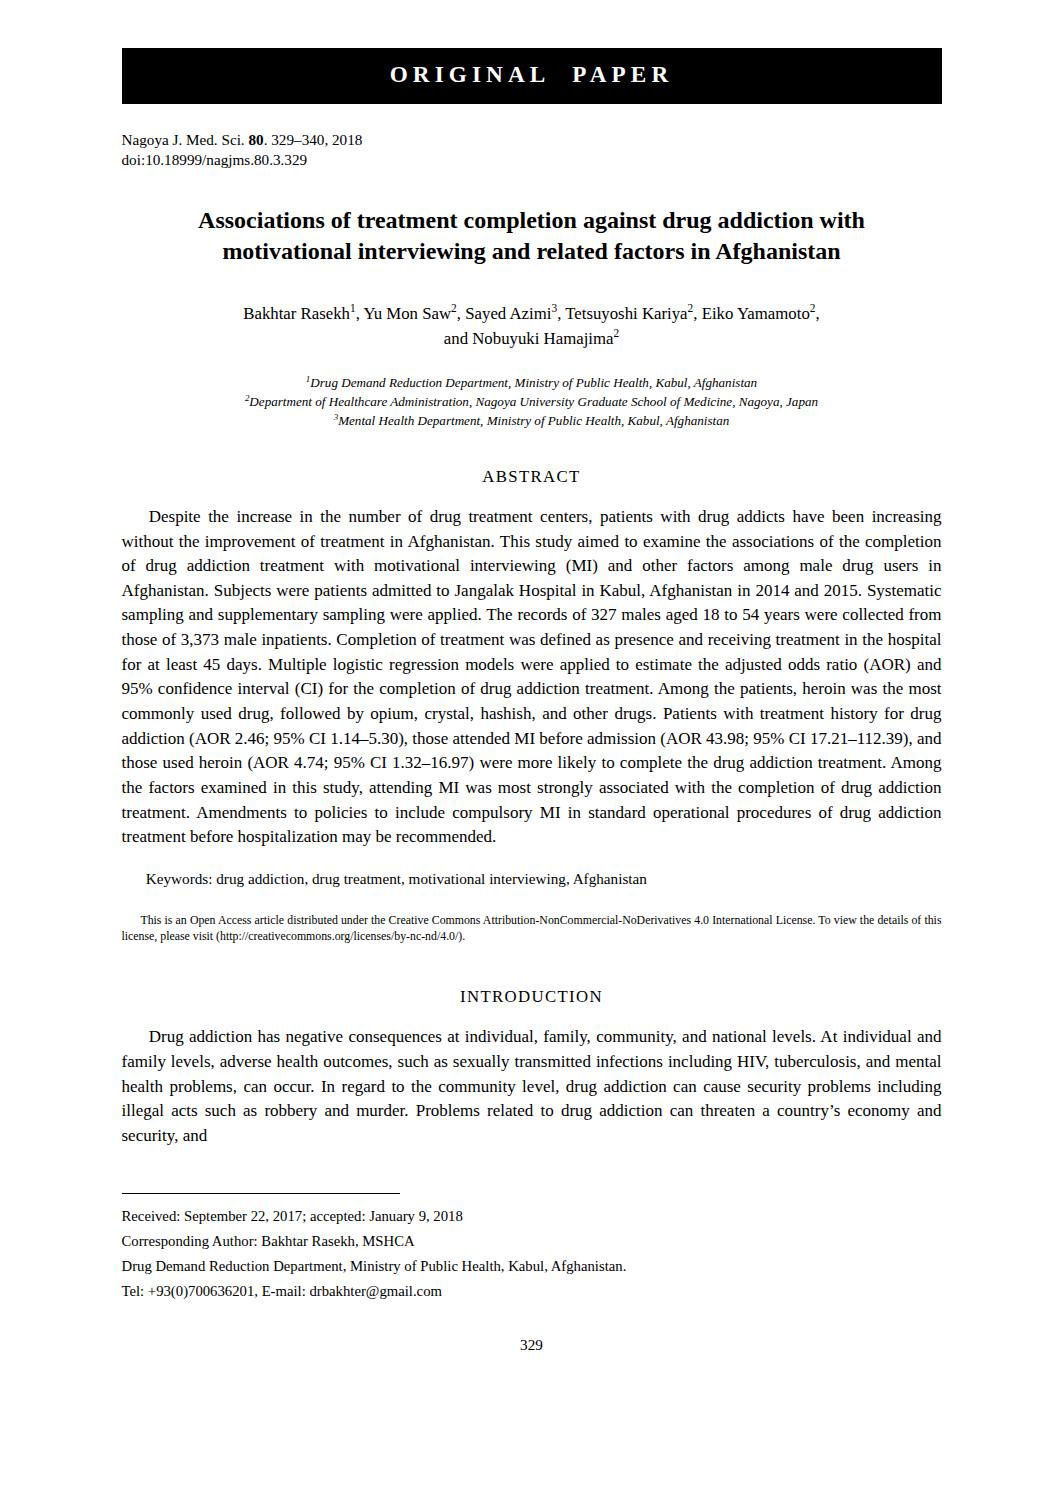ORIGINAL PAPER
Nagoya J. Med. Sci. 80. 329–340, 2018
doi:10.18999/nagjms.80.3.329
Associations of treatment completion against drug addiction with motivational interviewing and related factors in Afghanistan
Bakhtar Rasekh1, Yu Mon Saw2, Sayed Azimi3, Tetsuyoshi Kariya2, Eiko Yamamoto2,
and Nobuyuki Hamajima2
1Drug Demand Reduction Department, Ministry of Public Health, Kabul, Afghanistan
2Department of Healthcare Administration, Nagoya University Graduate School of Medicine, Nagoya, Japan
3Mental Health Department, Ministry of Public Health, Kabul, Afghanistan
ABSTRACT
Despite the increase in the number of drug treatment centers, patients with drug addicts have been increasing without the improvement of treatment in Afghanistan. This study aimed to examine the associations of the completion of drug addiction treatment with motivational interviewing (MI) and other factors among male drug users in Afghanistan. Subjects were patients admitted to Jangalak Hospital in Kabul, Afghanistan in 2014 and 2015. Systematic sampling and supplementary sampling were applied. The records of 327 males aged 18 to 54 years were collected from those of 3,373 male inpatients. Completion of treatment was defined as presence and receiving treatment in the hospital for at least 45 days. Multiple logistic regression models were applied to estimate the adjusted odds ratio (AOR) and 95% confidence interval (CI) for the completion of drug addiction treatment. Among the patients, heroin was the most commonly used drug, followed by opium, crystal, hashish, and other drugs. Patients with treatment history for drug addiction (AOR 2.46; 95% CI 1.14–5.30), those attended MI before admission (AOR 43.98; 95% CI 17.21–112.39), and those used heroin (AOR 4.74; 95% CI 1.32–16.97) were more likely to complete the drug addiction treatment. Among the factors examined in this study, attending MI was most strongly associated with the completion of drug addiction treatment. Amendments to policies to include compulsory MI in standard operational procedures of drug addiction treatment before hospitalization may be recommended.
Keywords: drug addiction, drug treatment, motivational interviewing, Afghanistan
This is an Open Access article distributed under the Creative Commons Attribution-NonCommercial-NoDerivatives 4.0 International License. To view the details of this license, please visit (http://creativecommons.org/licenses/by-nc-nd/4.0/).
INTRODUCTION
Drug addiction has negative consequences at individual, family, community, and national levels. At individual and family levels, adverse health outcomes, such as sexually transmitted infections including HIV, tuberculosis, and mental health problems, can occur. In regard to the community level, drug addiction can cause security problems including illegal acts such as robbery and murder. Problems related to drug addiction can threaten a country’s economy and security, and
Received: September 22, 2017; accepted: January 9, 2018
Corresponding Author: Bakhtar Rasekh, MSHCA
Drug Demand Reduction Department, Ministry of Public Health, Kabul, Afghanistan.
Tel: +93(0)700636201, E-mail: drbakhter@gmail.com
329